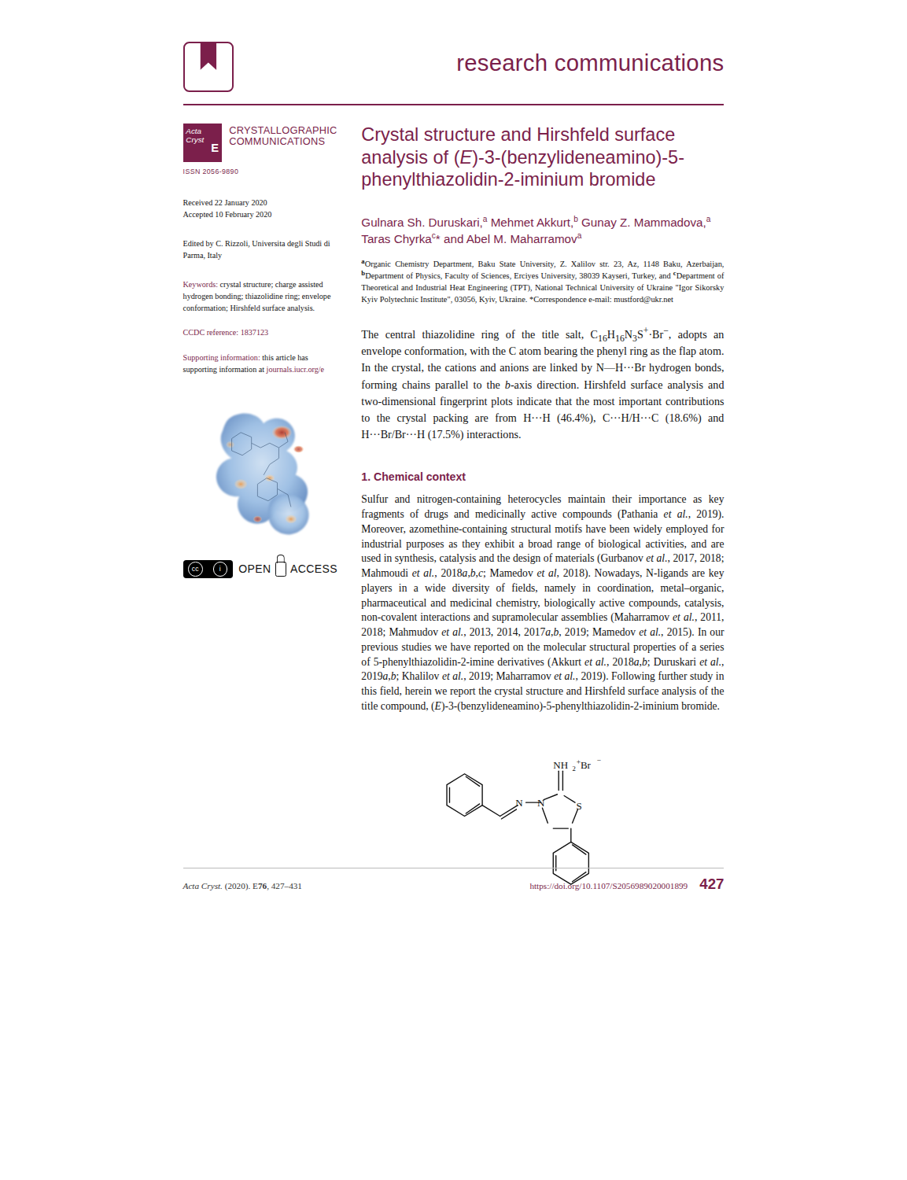research communications
Acta Cryst E
CRYSTALLOGRAPHIC
COMMUNICATIONS
ISSN 2056-9890
Received 22 January 2020
Accepted 10 February 2020
Edited by C. Rizzoli, Universita degli Studi di Parma, Italy
Keywords: crystal structure; charge assisted hydrogen bonding; thiazolidine ring; envelope conformation; Hirshfeld surface analysis.
CCDC reference: 1837123
Supporting information: this article has supporting information at journals.iucr.org/e
cc i
OPEN ACCESS
Crystal structure and Hirshfeld surface analysis of (E)-3-(benzylideneamino)-5-phenylthiazolidin-2-iminium bromide
Gulnara Sh. Duruskari,a Mehmet Akkurt,b Gunay Z. Mammadova,a Taras Chyrkac* and Abel M. Maharramova
aOrganic Chemistry Department, Baku State University, Z. Xalilov str. 23, Az, 1148 Baku, Azerbaijan, bDepartment of Physics, Faculty of Sciences, Erciyes University, 38039 Kayseri, Turkey, and cDepartment of Theoretical and Industrial Heat Engineering (TPT), National Technical University of Ukraine "Igor Sikorsky Kyiv Polytechnic Institute", 03056, Kyiv, Ukraine. *Correspondence e-mail: mustford@ukr.net
The central thiazolidine ring of the title salt, C16H16N3S+·Br−, adopts an envelope conformation, with the C atom bearing the phenyl ring as the flap atom. In the crystal, the cations and anions are linked by N—H···Br hydrogen bonds, forming chains parallel to the b-axis direction. Hirshfeld surface analysis and two-dimensional fingerprint plots indicate that the most important contributions to the crystal packing are from H···H (46.4%), C···H/H···C (18.6%) and H···Br/Br···H (17.5%) interactions.
1. Chemical context
Sulfur and nitrogen-containing heterocycles maintain their importance as key fragments of drugs and medicinally active compounds (Pathania et al., 2019). Moreover, azomethine-containing structural motifs have been widely employed for industrial purposes as they exhibit a broad range of biological activities, and are used in synthesis, catalysis and the design of materials (Gurbanov et al., 2017, 2018; Mahmoudi et al., 2018a,b,c; Mamedov et al, 2018). Nowadays, N-ligands are key players in a wide diversity of fields, namely in coordination, metal–organic, pharmaceutical and medicinal chemistry, biologically active compounds, catalysis, non-covalent interactions and supramolecular assemblies (Maharramov et al., 2011, 2018; Mahmudov et al., 2013, 2014, 2017a,b, 2019; Mamedov et al., 2015). In our previous studies we have reported on the molecular structural properties of a series of 5-phenylthiazolidin-2-imine derivatives (Akkurt et al., 2018a,b; Duruskari et al., 2019a,b; Khalilov et al., 2019; Maharramov et al., 2019). Following further study in this field, herein we report the crystal structure and Hirshfeld surface analysis of the title compound, (E)-3-(benzylideneamino)-5-phenylthiazolidin-2-iminium bromide.
N N S NH 2 + Br −
Acta Cryst. (2020). E76, 427–431
https://doi.org/10.1107/S2056989020001899 427